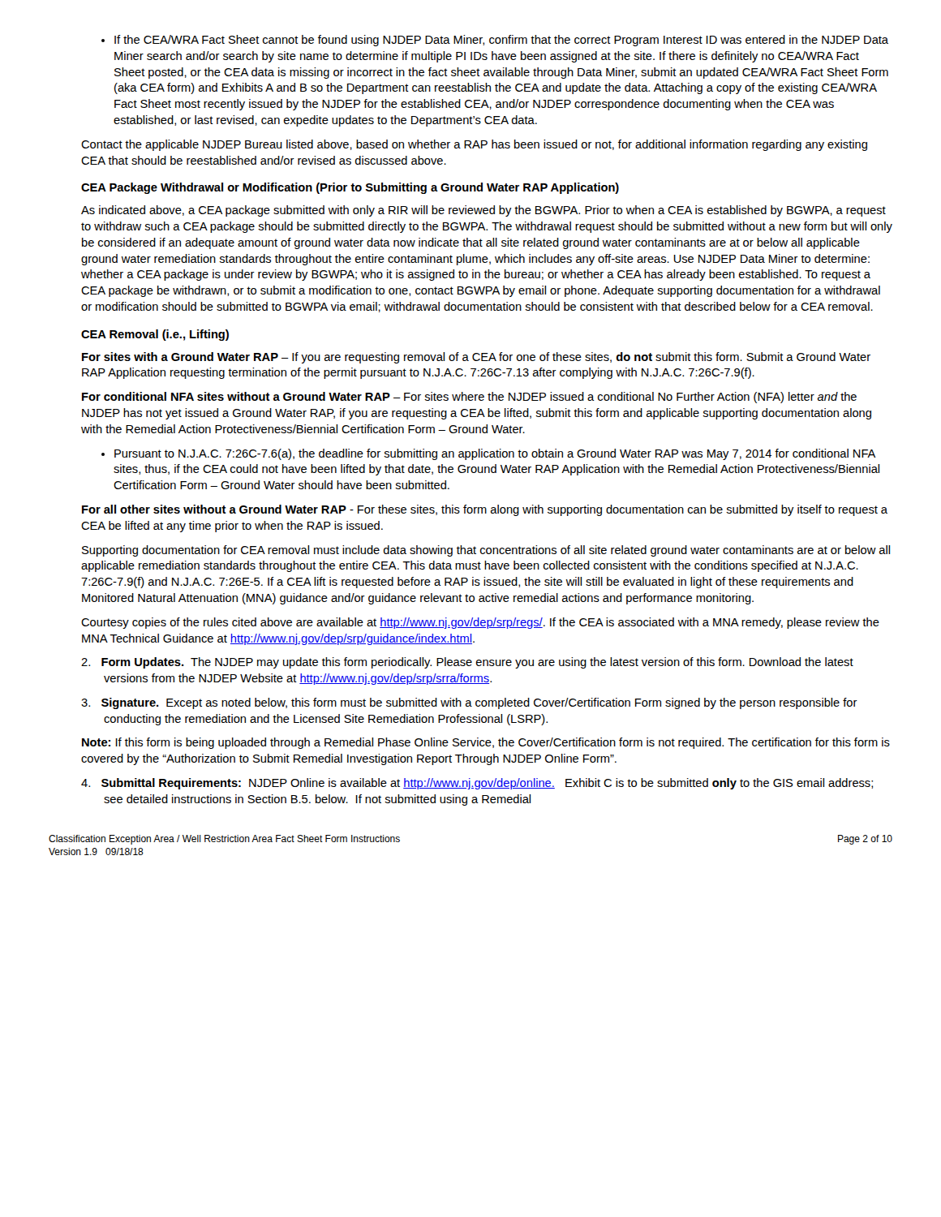If the CEA/WRA Fact Sheet cannot be found using NJDEP Data Miner, confirm that the correct Program Interest ID was entered in the NJDEP Data Miner search and/or search by site name to determine if multiple PI IDs have been assigned at the site. If there is definitely no CEA/WRA Fact Sheet posted, or the CEA data is missing or incorrect in the fact sheet available through Data Miner, submit an updated CEA/WRA Fact Sheet Form (aka CEA form) and Exhibits A and B so the Department can reestablish the CEA and update the data. Attaching a copy of the existing CEA/WRA Fact Sheet most recently issued by the NJDEP for the established CEA, and/or NJDEP correspondence documenting when the CEA was established, or last revised, can expedite updates to the Department’s CEA data.
Contact the applicable NJDEP Bureau listed above, based on whether a RAP has been issued or not, for additional information regarding any existing CEA that should be reestablished and/or revised as discussed above.
CEA Package Withdrawal or Modification (Prior to Submitting a Ground Water RAP Application)
As indicated above, a CEA package submitted with only a RIR will be reviewed by the BGWPA. Prior to when a CEA is established by BGWPA, a request to withdraw such a CEA package should be submitted directly to the BGWPA. The withdrawal request should be submitted without a new form but will only be considered if an adequate amount of ground water data now indicate that all site related ground water contaminants are at or below all applicable ground water remediation standards throughout the entire contaminant plume, which includes any off-site areas. Use NJDEP Data Miner to determine: whether a CEA package is under review by BGWPA; who it is assigned to in the bureau; or whether a CEA has already been established. To request a CEA package be withdrawn, or to submit a modification to one, contact BGWPA by email or phone. Adequate supporting documentation for a withdrawal or modification should be submitted to BGWPA via email; withdrawal documentation should be consistent with that described below for a CEA removal.
CEA Removal (i.e., Lifting)
For sites with a Ground Water RAP – If you are requesting removal of a CEA for one of these sites, do not submit this form. Submit a Ground Water RAP Application requesting termination of the permit pursuant to N.J.A.C. 7:26C-7.13 after complying with N.J.A.C. 7:26C-7.9(f).
For conditional NFA sites without a Ground Water RAP – For sites where the NJDEP issued a conditional No Further Action (NFA) letter and the NJDEP has not yet issued a Ground Water RAP, if you are requesting a CEA be lifted, submit this form and applicable supporting documentation along with the Remedial Action Protectiveness/Biennial Certification Form – Ground Water.
Pursuant to N.J.A.C. 7:26C-7.6(a), the deadline for submitting an application to obtain a Ground Water RAP was May 7, 2014 for conditional NFA sites, thus, if the CEA could not have been lifted by that date, the Ground Water RAP Application with the Remedial Action Protectiveness/Biennial Certification Form – Ground Water should have been submitted.
For all other sites without a Ground Water RAP - For these sites, this form along with supporting documentation can be submitted by itself to request a CEA be lifted at any time prior to when the RAP is issued.
Supporting documentation for CEA removal must include data showing that concentrations of all site related ground water contaminants are at or below all applicable remediation standards throughout the entire CEA. This data must have been collected consistent with the conditions specified at N.J.A.C. 7:26C-7.9(f) and N.J.A.C. 7:26E-5. If a CEA lift is requested before a RAP is issued, the site will still be evaluated in light of these requirements and Monitored Natural Attenuation (MNA) guidance and/or guidance relevant to active remedial actions and performance monitoring.
Courtesy copies of the rules cited above are available at http://www.nj.gov/dep/srp/regs/. If the CEA is associated with a MNA remedy, please review the MNA Technical Guidance at http://www.nj.gov/dep/srp/guidance/index.html.
2. Form Updates. The NJDEP may update this form periodically. Please ensure you are using the latest version of this form. Download the latest versions from the NJDEP Website at http://www.nj.gov/dep/srp/srra/forms.
3. Signature. Except as noted below, this form must be submitted with a completed Cover/Certification Form signed by the person responsible for conducting the remediation and the Licensed Site Remediation Professional (LSRP).
Note: If this form is being uploaded through a Remedial Phase Online Service, the Cover/Certification form is not required. The certification for this form is covered by the “Authorization to Submit Remedial Investigation Report Through NJDEP Online Form”.
4. Submittal Requirements: NJDEP Online is available at http://www.nj.gov/dep/online. Exhibit C is to be submitted only to the GIS email address; see detailed instructions in Section B.5. below. If not submitted using a Remedial
Classification Exception Area / Well Restriction Area Fact Sheet Form Instructions
Version 1.9 09/18/18
Page 2 of 10